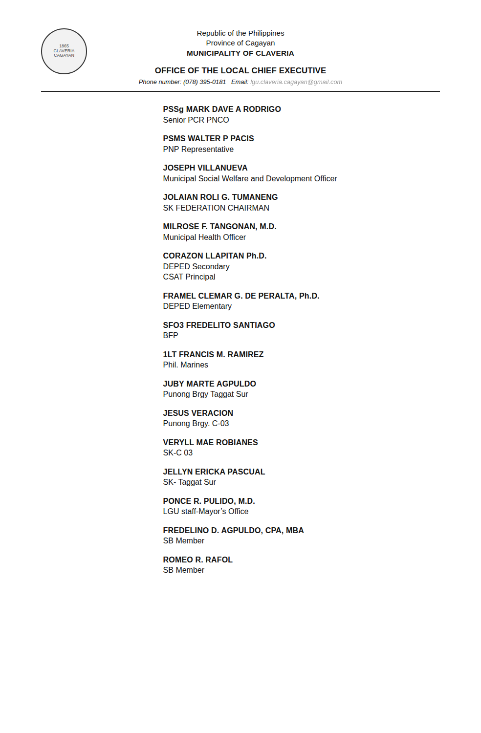1865
CLAVERIA
CAGAYAN
Republic of the Philippines
Province of Cagayan
MUNICIPALITY OF CLAVERIA
OFFICE OF THE LOCAL CHIEF EXECUTIVE
Phone number: (078) 395-0181 Email: lgu.claveria.cagayan@gmail.com
PSSg MARK DAVE A RODRIGO Senior PCR PNCO
PSMS WALTER P PACIS PNP Representative
JOSEPH VILLANUEVA Municipal Social Welfare and Development Officer
JOLAIAN ROLI G. TUMANENG SK FEDERATION CHAIRMAN
MILROSE F. TANGONAN, M.D. Municipal Health Officer
CORAZON LLAPITAN Ph.D. DEPED Secondary
CSAT Principal
FRAMEL CLEMAR G. DE PERALTA, Ph.D. DEPED Elementary
SFO3 FREDELITO SANTIAGO BFP
1LT FRANCIS M. RAMIREZ Phil. Marines
JUBY MARTE AGPULDO Punong Brgy Taggat Sur
JESUS VERACION Punong Brgy. C-03
VERYLL MAE ROBIANES SK-C 03
JELLYN ERICKA PASCUAL SK- Taggat Sur
PONCE R. PULIDO, M.D. LGU staff-Mayor’s Office
FREDELINO D. AGPULDO, CPA, MBA SB Member
ROMEO R. RAFOL SB Member